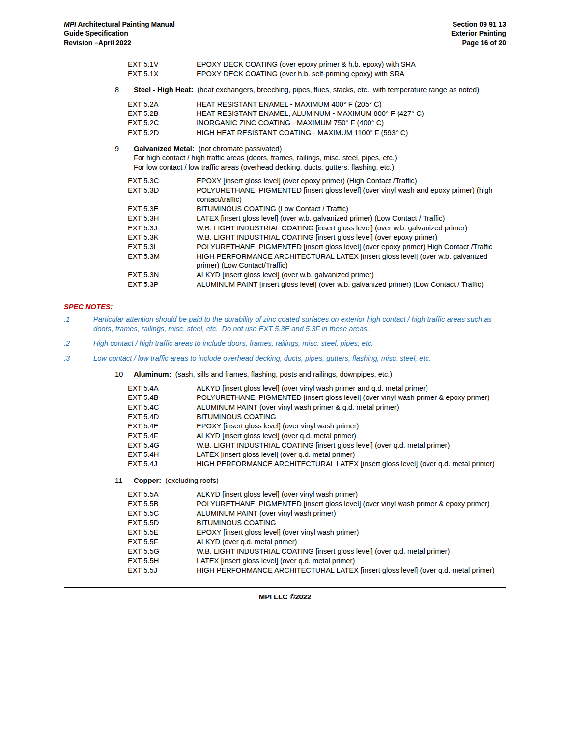MPI Architectural Painting Manual
Guide Specification
Revision –April 2022
Section 09 91 13
Exterior Painting
Page 16 of 20
| EXT 5.1V | EPOXY DECK COATING (over epoxy primer & h.b. epoxy) with SRA |
| EXT 5.1X | EPOXY DECK COATING (over h.b. self-priming epoxy) with SRA |
.8
Steel - High Heat: (heat exchangers, breeching, pipes, flues, stacks, etc., with temperature range as noted)
| EXT 5.2A | HEAT RESISTANT ENAMEL - MAXIMUM 400° F (205° C) |
| EXT 5.2B | HEAT RESISTANT ENAMEL, ALUMINUM - MAXIMUM 800° F (427° C) |
| EXT 5.2C | INORGANIC ZINC COATING - MAXIMUM 750° F (400° C) |
| EXT 5.2D | HIGH HEAT RESISTANT COATING - MAXIMUM 1100° F (593° C) |
.9
Galvanized Metal: (not chromate passivated)
For high contact / high traffic areas (doors, frames, railings, misc. steel, pipes, etc.)
For low contact / low traffic areas (overhead decking, ducts, gutters, flashing, etc.)
| EXT 5.3C | EPOXY [insert gloss level] (over epoxy primer) (High Contact /Traffic) |
| EXT 5.3D | POLYURETHANE, PIGMENTED [insert gloss level] (over vinyl wash and epoxy primer) (high contact/traffic) |
| EXT 5.3E | BITUMINOUS COATING (Low Contact / Traffic) |
| EXT 5.3H | LATEX [insert gloss level] (over w.b. galvanized primer) (Low Contact / Traffic) |
| EXT 5.3J | W.B. LIGHT INDUSTRIAL COATING [insert gloss level] (over w.b. galvanized primer) |
| EXT 5.3K | W.B. LIGHT INDUSTRIAL COATING [insert gloss level] (over epoxy primer) |
| EXT 5.3L | POLYURETHANE, PIGMENTED [insert gloss level] (over epoxy primer) High Contact /Traffic |
| EXT 5.3M | HIGH PERFORMANCE ARCHITECTURAL LATEX [insert gloss level] (over w.b. galvanized primer) (Low Contact/Traffic) |
| EXT 5.3N | ALKYD [insert gloss level] (over w.b. galvanized primer) |
| EXT 5.3P | ALUMINUM PAINT [insert gloss level] (over w.b. galvanized primer) (Low Contact / Traffic) |
SPEC NOTES:
.1
Particular attention should be paid to the durability of zinc coated surfaces on exterior high contact / high traffic areas such as doors, frames, railings, misc. steel, etc. Do not use EXT 5.3E and 5.3F in these areas.
.2
High contact / high traffic areas to include doors, frames, railings, misc. steel, pipes, etc.
.3
Low contact / low traffic areas to include overhead decking, ducts, pipes, gutters, flashing, misc. steel, etc.
.10
Aluminum: (sash, sills and frames, flashing, posts and railings, downpipes, etc.)
| EXT 5.4A | ALKYD [insert gloss level] (over vinyl wash primer and q.d. metal primer) |
| EXT 5.4B | POLYURETHANE, PIGMENTED [insert gloss level] (over vinyl wash primer & epoxy primer) |
| EXT 5.4C | ALUMINUM PAINT (over vinyl wash primer & q.d. metal primer) |
| EXT 5.4D | BITUMINOUS COATING |
| EXT 5.4E | EPOXY [insert gloss level] (over vinyl wash primer) |
| EXT 5.4F | ALKYD [insert gloss level] (over q.d. metal primer) |
| EXT 5.4G | W.B. LIGHT INDUSTRIAL COATING [insert gloss level] (over q.d. metal primer) |
| EXT 5.4H | LATEX [insert gloss level] (over q.d. metal primer) |
| EXT 5.4J | HIGH PERFORMANCE ARCHITECTURAL LATEX [insert gloss level] (over q.d. metal primer) |
.11
Copper: (excluding roofs)
| EXT 5.5A | ALKYD [insert gloss level] (over vinyl wash primer) |
| EXT 5.5B | POLYURETHANE, PIGMENTED [insert gloss level] (over vinyl wash primer & epoxy primer) |
| EXT 5.5C | ALUMINUM PAINT (over vinyl wash primer) |
| EXT 5.5D | BITUMINOUS COATING |
| EXT 5.5E | EPOXY [insert gloss level] (over vinyl wash primer) |
| EXT 5.5F | ALKYD (over q.d. metal primer) |
| EXT 5.5G | W.B. LIGHT INDUSTRIAL COATING [insert gloss level] (over q.d. metal primer) |
| EXT 5.5H | LATEX [insert gloss level] (over q.d. metal primer) |
| EXT 5.5J | HIGH PERFORMANCE ARCHITECTURAL LATEX [insert gloss level] (over q.d. metal primer) |
MPI LLC ©2022